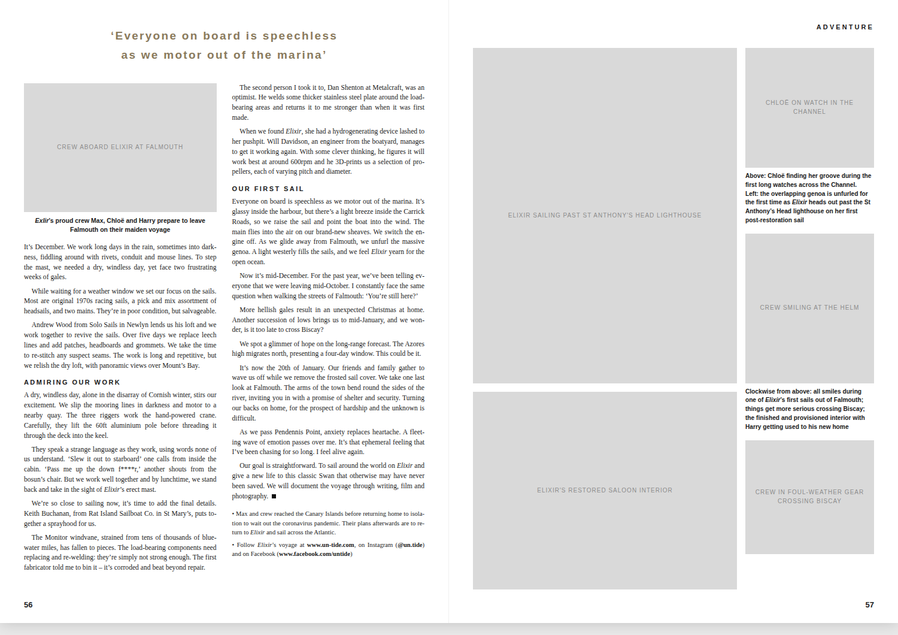‘Everyone on board is speechless
as we motor out of the marina’
Matt Mavio Photography
Exlir’s proud crew Max, Chloë and Harry prepare to leave Falmouth on their maiden voyage
It’s December. We work long days in the rain, sometimes into darkness, fiddling around with rivets, conduit and mouse lines. To step the mast, we needed a dry, windless day, yet face two frustrating weeks of gales.
While waiting for a weather window we set our focus on the sails. Most are original 1970s racing sails, a pick and mix assortment of headsails, and two mains. They’re in poor condition, but salvageable.
Andrew Wood from Solo Sails in Newlyn lends us his loft and we work together to revive the sails. Over five days we replace leech lines and add patches, headboards and grommets. We take the time to re-stitch any suspect seams. The work is long and repetitive, but we relish the dry loft, with panoramic views over Mount’s Bay.
Admiring our work
A dry, windless day, alone in the disarray of Cornish winter, stirs our excitement. We slip the mooring lines in darkness and motor to a nearby quay. The three riggers work the hand-powered crane. Carefully, they lift the 60ft aluminium pole before threading it through the deck into the keel.
They speak a strange language as they work, using words none of us understand. ‘Slew it out to starboard’ one calls from inside the cabin. ‘Pass me up the down f****r,’ another shouts from the bosun’s chair. But we work well together and by lunchtime, we stand back and take in the sight of Elixir’s erect mast.
We’re so close to sailing now, it’s time to add the final details. Keith Buchanan, from Rat Island Sailboat Co. in St Mary’s, puts together a sprayhood for us.
The Monitor windvane, strained from tens of thousands of bluewater miles, has fallen to pieces. The load-bearing components need replacing and re-welding: they’re simply not strong enough. The first fabricator told me to bin it – it’s corroded and beat beyond repair.
The second person I took it to, Dan Shenton at Metalcraft, was an optimist. He welds some thicker stainless steel plate around the loadbearing areas and returns it to me stronger than when it was first made.
When we found Elixir, she had a hydrogenerating device lashed to her pushpit. Will Davidson, an engineer from the boatyard, manages to get it working again. With some clever thinking, he figures it will work best at around 600rpm and he 3D-prints us a selection of propellers, each of varying pitch and diameter.
Our first sail
Everyone on board is speechless as we motor out of the marina. It’s glassy inside the harbour, but there’s a light breeze inside the Carrick Roads, so we raise the sail and point the boat into the wind. The main flies into the air on our brand-new sheaves. We switch the engine off. As we glide away from Falmouth, we unfurl the massive genoa. A light westerly fills the sails, and we feel Elixir yearn for the open ocean.
Now it’s mid-December. For the past year, we’ve been telling everyone that we were leaving mid-October. I constantly face the same question when walking the streets of Falmouth: ‘You’re still here?’
More hellish gales result in an unexpected Christmas at home. Another succession of lows brings us to mid-January, and we wonder, is it too late to cross Biscay?
We spot a glimmer of hope on the long-range forecast. The Azores high migrates north, presenting a four-day window. This could be it.
It’s now the 20th of January. Our friends and family gather to wave us off while we remove the frosted sail cover. We take one last look at Falmouth. The arms of the town bend round the sides of the river, inviting you in with a promise of shelter and security. Turning our backs on home, for the prospect of hardship and the unknown is difficult.
As we pass Pendennis Point, anxiety replaces heartache. A fleeting wave of emotion passes over me. It’s that ephemeral feeling that I’ve been chasing for so long. I feel alive again.
Our goal is straightforward. To sail around the world on Elixir and give a new life to this classic Swan that otherwise may have never been saved. We will document the voyage through writing, film and photography.
• Max and crew reached the Canary Islands before returning home to isolation to wait out the coronavirus pandemic. Their plans afterwards are to return to Elixir and sail across the Atlantic.
• Follow Elixir’s voyage at www.un-tide.com, on Instagram (@un.tide) and on Facebook (www.facebook.com/untide)
56
Adventure
Lily Journeaux
Above: Chloë finding her groove during the first long watches across the Channel.
Left: the overlapping genoa is unfurled for the first time as Elixir heads out past the St Anthony’s Head lighthouse on her first post-restoration sail
Matt Mavio Photography
Clockwise from above: all smiles during one of Elixir’s first sails out of Falmouth; things get more serious crossing Biscay; the finished and provisioned interior with Harry getting used to his new home
57